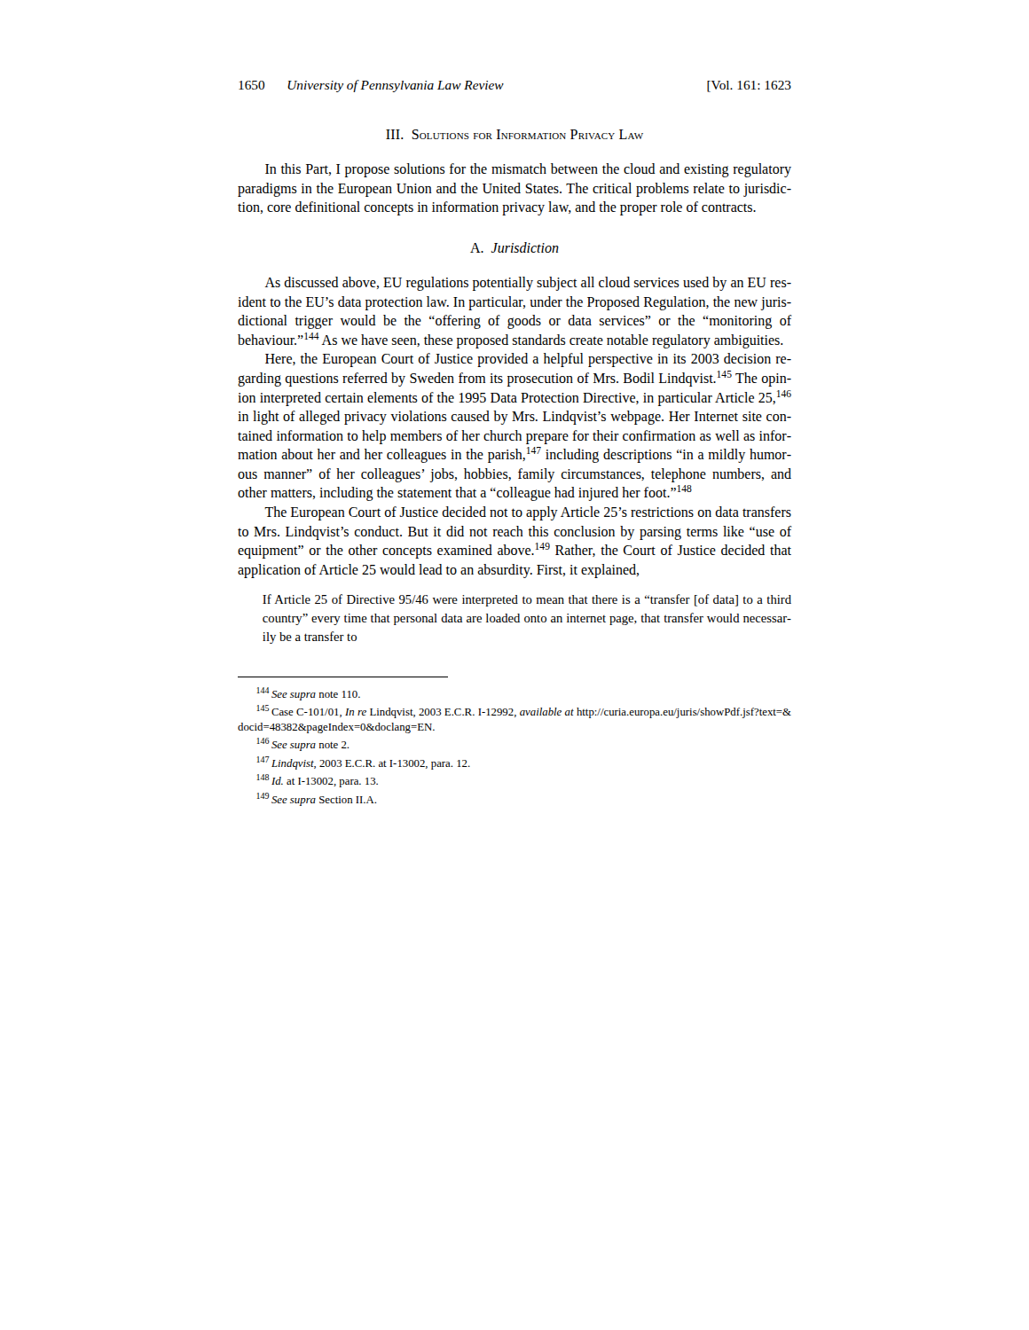1650 University of Pennsylvania Law Review [Vol. 161: 1623
III. Solutions for Information Privacy Law
In this Part, I propose solutions for the mismatch between the cloud and existing regulatory paradigms in the European Union and the United States. The critical problems relate to jurisdiction, core definitional concepts in information privacy law, and the proper role of contracts.
A. Jurisdiction
As discussed above, EU regulations potentially subject all cloud services used by an EU resident to the EU’s data protection law. In particular, under the Proposed Regulation, the new jurisdictional trigger would be the “offering of goods or data services” or the “monitoring of behaviour.”144 As we have seen, these proposed standards create notable regulatory ambiguities.
Here, the European Court of Justice provided a helpful perspective in its 2003 decision regarding questions referred by Sweden from its prosecution of Mrs. Bodil Lindqvist.145 The opinion interpreted certain elements of the 1995 Data Protection Directive, in particular Article 25,146 in light of alleged privacy violations caused by Mrs. Lindqvist’s webpage. Her Internet site contained information to help members of her church prepare for their confirmation as well as information about her and her colleagues in the parish,147 including descriptions “in a mildly humorous manner” of her colleagues’ jobs, hobbies, family circumstances, telephone numbers, and other matters, including the statement that a “colleague had injured her foot.”148
The European Court of Justice decided not to apply Article 25’s restrictions on data transfers to Mrs. Lindqvist’s conduct. But it did not reach this conclusion by parsing terms like “use of equipment” or the other concepts examined above.149 Rather, the Court of Justice decided that application of Article 25 would lead to an absurdity. First, it explained,
If Article 25 of Directive 95/46 were interpreted to mean that there is a “transfer [of data] to a third country” every time that personal data are loaded onto an internet page, that transfer would necessarily be a transfer to
144 See supra note 110.
145 Case C-101/01, In re Lindqvist, 2003 E.C.R. I-12992, available at http://curia.europa.eu/juris/showPdf.jsf?text=&docid=48382&pageIndex=0&doclang=EN.
146 See supra note 2.
147 Lindqvist, 2003 E.C.R. at I-13002, para. 12.
148 Id. at I-13002, para. 13.
149 See supra Section II.A.